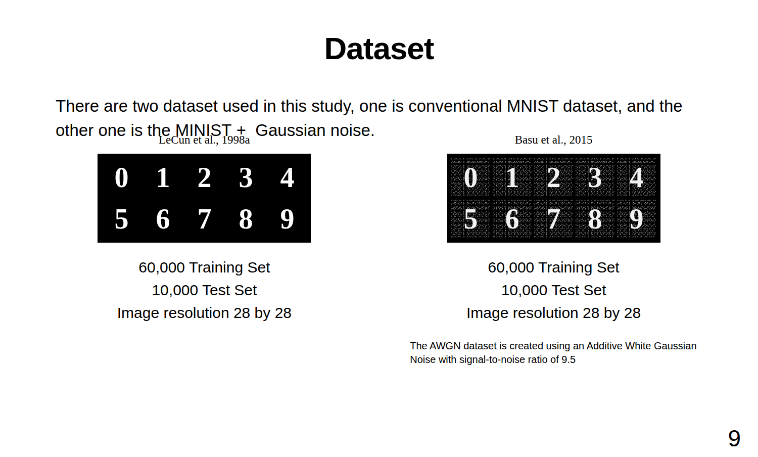Dataset
There are two dataset used in this study, one is conventional MNIST dataset, and the other one is the MINIST + Gaussian noise.
LeCun et al., 1998a
0
1
2
3
4
5
6
7
8
9
60,000 Training Set
10,000 Test Set
Image resolution 28 by 28
Basu et al., 2015
0
1
2
3
4
5
6
7
8
9
60,000 Training Set
10,000 Test Set
Image resolution 28 by 28
The AWGN dataset is created using an Additive White Gaussian Noise with signal-to-noise ratio of 9.5
9